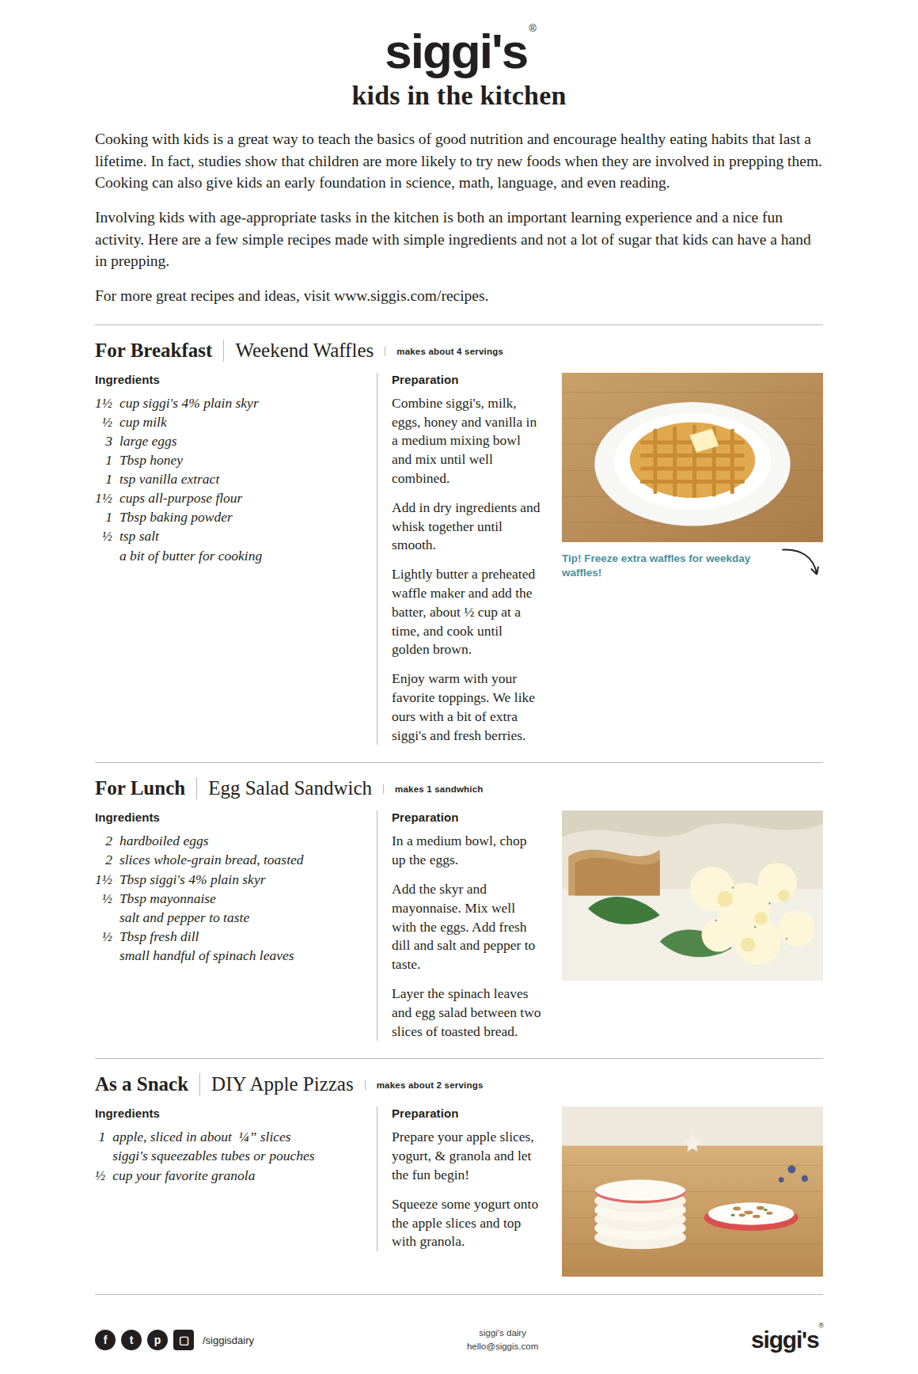siggi's®
kids in the kitchen
Cooking with kids is a great way to teach the basics of good nutrition and encourage healthy eating habits that last a lifetime. In fact, studies show that children are more likely to try new foods when they are involved in prepping them. Cooking can also give kids an early foundation in science, math, language, and even reading.
Involving kids with age-appropriate tasks in the kitchen is both an important learning experience and a nice fun activity. Here are a few simple recipes made with simple ingredients and not a lot of sugar that kids can have a hand in prepping.
For more great recipes and ideas, visit www.siggis.com/recipes.
For Breakfast Weekend Waffles makes about 4 servings
Ingredients
| 1 ½ | cup siggi's 4% plain skyr |
| ½ | cup milk |
| 3 | large eggs |
| 1 | Tbsp honey |
| 1 | tsp vanilla extract |
| 1 ½ | cups all-purpose flour |
| 1 | Tbsp baking powder |
| ½ | tsp salt |
| | a bit of butter for cooking |
Preparation
Combine siggi's, milk, eggs, honey and vanilla in a medium mixing bowl and mix until well combined.
Add in dry ingredients and whisk together until smooth.
Lightly butter a preheated waffle maker and add the batter, about ½ cup at a time, and cook until golden brown.
Enjoy warm with your favorite toppings. We like ours with a bit of extra siggi's and fresh berries.
Tip! Freeze extra waffles for weekday waffles!
For Lunch Egg Salad Sandwich makes 1 sandwhich
Ingredients
| 2 | hardboiled eggs |
| 2 | slices whole-grain bread, toasted |
| 1 ½ | Tbsp siggi's 4% plain skyr |
| ½ | Tbsp mayonnaise |
| | salt and pepper to taste |
| ½ | Tbsp fresh dill |
| | small handful of spinach leaves |
Preparation
In a medium bowl, chop up the eggs.
Add the skyr and mayonnaise. Mix well with the eggs. Add fresh dill and salt and pepper to taste.
Layer the spinach leaves and egg salad between two slices of toasted bread.
As a Snack DIY Apple Pizzas makes about 2 servings
Ingredients
| 1 | apple, sliced in about ¼ ” slices |
| | siggi's squeezables tubes or pouches |
| ½ | cup your favorite granola |
Preparation
Prepare your apple slices, yogurt, & granola and let the fun begin!
Squeeze some yogurt onto the apple slices and top with granola.
f t p ▢ /siggisdairy
siggi's dairy
hello@siggis.com
siggi's®